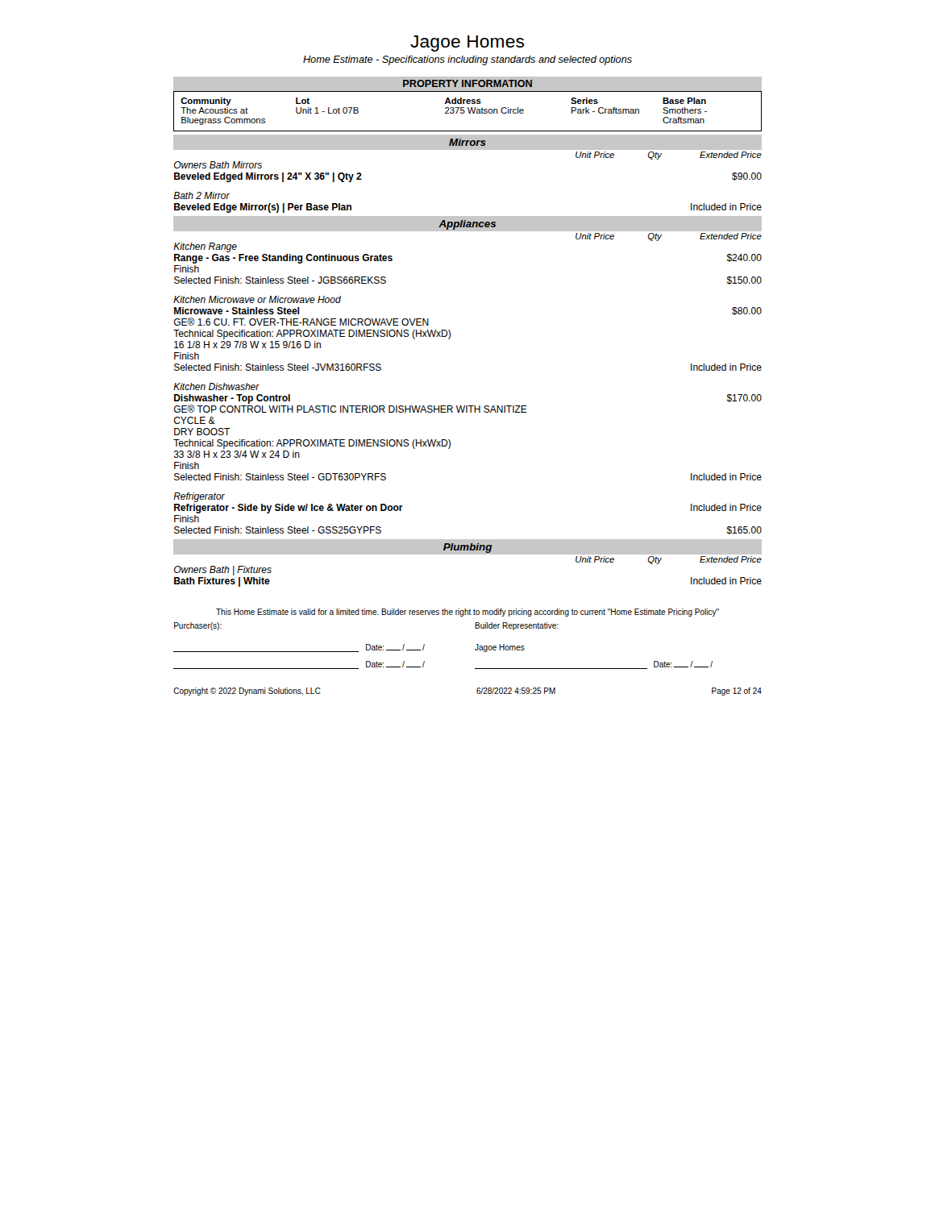Jagoe Homes
Home Estimate - Specifications including standards and selected options
PROPERTY INFORMATION
| Community | Lot | Address | Series | Base Plan |
| The Acoustics at Bluegrass Commons | Unit 1 - Lot 07B | 2375 Watson Circle | Park - Craftsman | Smothers - Craftsman |
Mirrors
| | Unit Price | Qty | Extended Price |
| Owners Bath Mirrors | | | |
| Beveled Edged Mirrors / 24" X 36" / Qty 2 | | | $90.00 |
| Bath 2 Mirror | | | |
| Beveled Edge Mirror(s) / Per Base Plan | | | Included in Price |
Appliances
| | Unit Price | Qty | Extended Price |
| Kitchen Range | | | |
| Range - Gas - Free Standing Continuous Grates | | | $240.00 |
| Finish | | | |
| Selected Finish: Stainless Steel - JGBS66REKSS | | | $150.00 |
| Kitchen Microwave or Microwave Hood | | | |
| Microwave - Stainless Steel | | | $80.00 |
| GE® 1.6 CU. FT. OVER-THE-RANGE MICROWAVE OVEN | | | |
| Technical Specification: APPROXIMATE DIMENSIONS (HxWxD) 16 1/8 H x 29 7/8 W x 15 9/16 D in | | | |
| Finish | | | |
| Selected Finish: Stainless Steel -JVM3160RFSS | | | Included in Price |
| Kitchen Dishwasher | | | |
| Dishwasher - Top Control | | | $170.00 |
| GE® TOP CONTROL WITH PLASTIC INTERIOR DISHWASHER WITH SANITIZE CYCLE & DRY BOOST | | | |
| Technical Specification: APPROXIMATE DIMENSIONS (HxWxD) 33 3/8 H x 23 3/4 W x 24 D in | | | |
| Finish | | | |
| Selected Finish: Stainless Steel - GDT630PYRFS | | | Included in Price |
| Refrigerator | | | |
| Refrigerator - Side by Side w/ Ice & Water on Door | | | Included in Price |
| Finish | | | |
| Selected Finish: Stainless Steel - GSS25GYPFS | | | $165.00 |
Plumbing
| | Unit Price | Qty | Extended Price |
| Owners Bath / Fixtures | | | |
| Bath Fixtures / White | | | Included in Price |
This Home Estimate is valid for a limited time. Builder reserves the right to modify pricing according to current "Home Estimate Pricing Policy"
| Purchaser(s): | | Builder Representative: |
| | Date: / / | Jagoe Homes |
| | Date: / / | / / Date: / / / |
Copyright © 2022 Dynami Solutions, LLC
6/28/2022 4:59:25 PM
Page 12 of 24